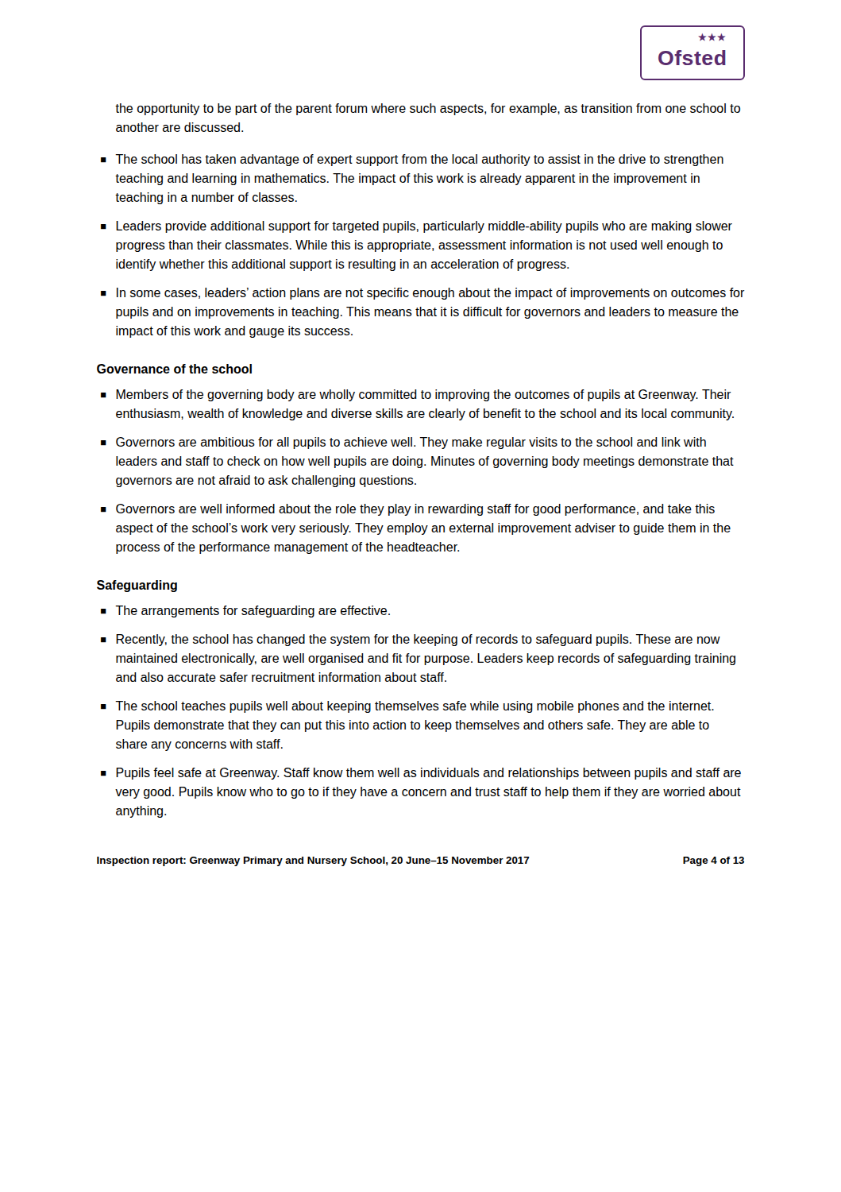★★★Ofsted
the opportunity to be part of the parent forum where such aspects, for example, as transition from one school to another are discussed.
The school has taken advantage of expert support from the local authority to assist in the drive to strengthen teaching and learning in mathematics. The impact of this work is already apparent in the improvement in teaching in a number of classes.
Leaders provide additional support for targeted pupils, particularly middle-ability pupils who are making slower progress than their classmates. While this is appropriate, assessment information is not used well enough to identify whether this additional support is resulting in an acceleration of progress.
In some cases, leaders’ action plans are not specific enough about the impact of improvements on outcomes for pupils and on improvements in teaching. This means that it is difficult for governors and leaders to measure the impact of this work and gauge its success.
Governance of the school
Members of the governing body are wholly committed to improving the outcomes of pupils at Greenway. Their enthusiasm, wealth of knowledge and diverse skills are clearly of benefit to the school and its local community.
Governors are ambitious for all pupils to achieve well. They make regular visits to the school and link with leaders and staff to check on how well pupils are doing. Minutes of governing body meetings demonstrate that governors are not afraid to ask challenging questions.
Governors are well informed about the role they play in rewarding staff for good performance, and take this aspect of the school’s work very seriously. They employ an external improvement adviser to guide them in the process of the performance management of the headteacher.
Safeguarding
The arrangements for safeguarding are effective.
Recently, the school has changed the system for the keeping of records to safeguard pupils. These are now maintained electronically, are well organised and fit for purpose. Leaders keep records of safeguarding training and also accurate safer recruitment information about staff.
The school teaches pupils well about keeping themselves safe while using mobile phones and the internet. Pupils demonstrate that they can put this into action to keep themselves and others safe. They are able to share any concerns with staff.
Pupils feel safe at Greenway. Staff know them well as individuals and relationships between pupils and staff are very good. Pupils know who to go to if they have a concern and trust staff to help them if they are worried about anything.
Page 4 of 13 Inspection report: Greenway Primary and Nursery School, 20 June–15 November 2017